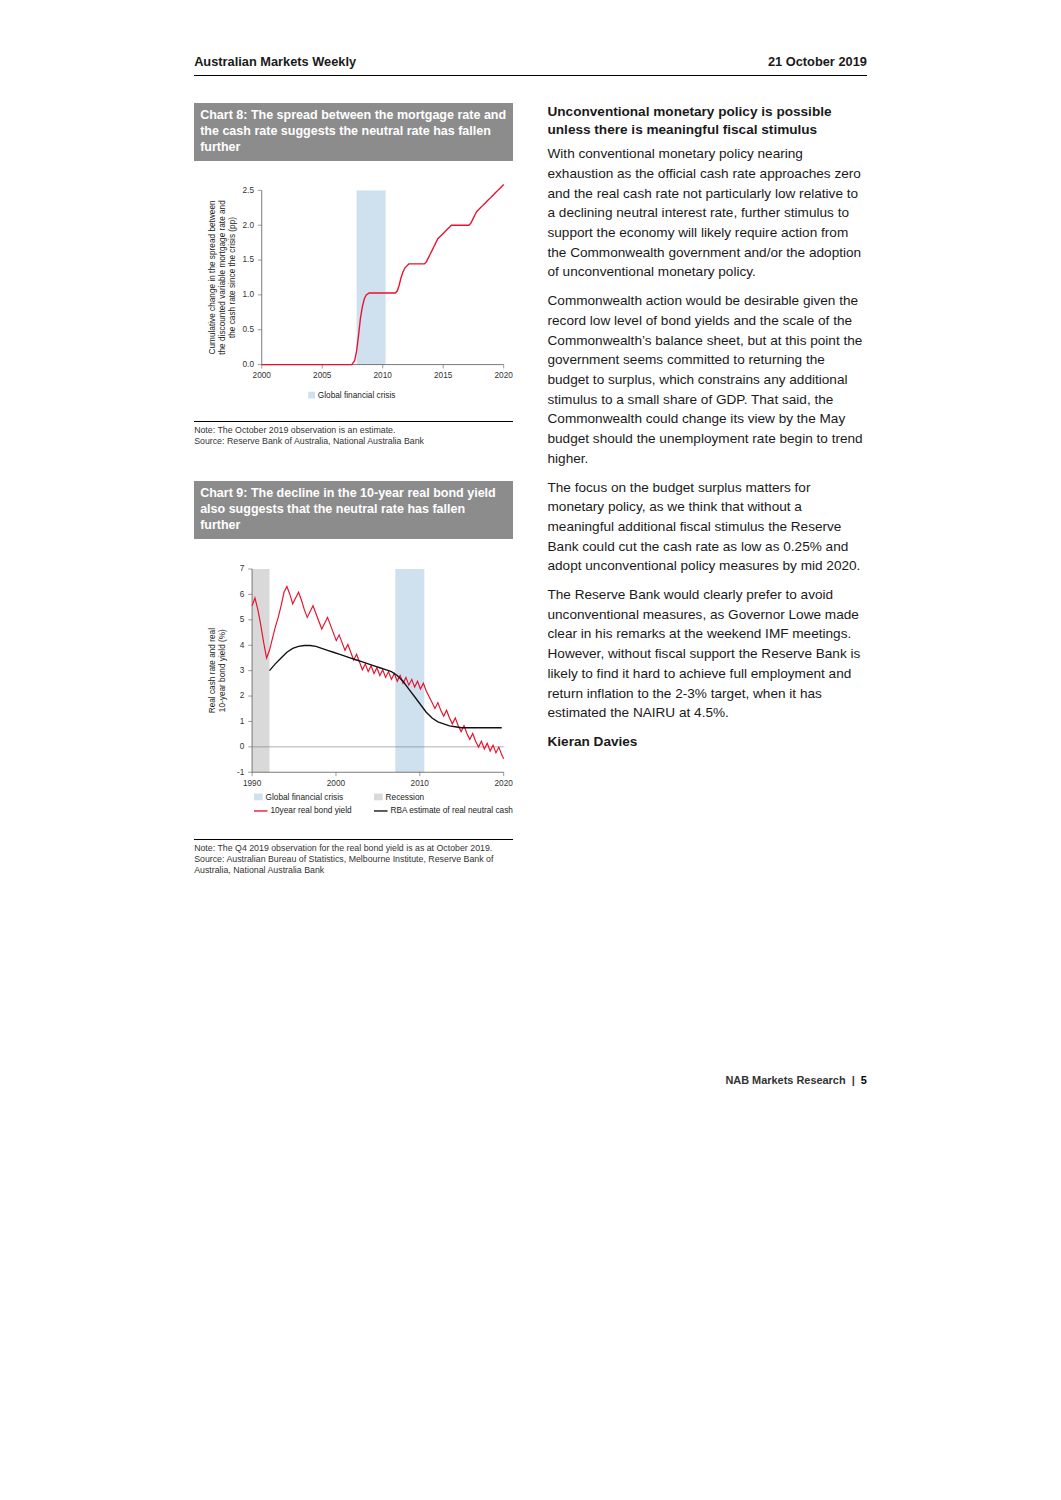Australian Markets Weekly
21 October 2019
Chart 8: The spread between the mortgage rate and the cash rate suggests the neutral rate has fallen further
0.0 0.5 1.0 1.5 2.0 2.5 2000 2005 2010 2015 2020 Cumulative change in the spread between the discounted variable mortgage rate and the cash rate since the crisis (pp) Global financial crisis
Note: The October 2019 observation is an estimate.
Source: Reserve Bank of Australia, National Australia Bank
Chart 9: The decline in the 10-year real bond yield also suggests that the neutral rate has fallen further
7 6 5 4 3 2 1 0 -1 1990 2000 2010 2020 Real cash rate and real 10-year bond yield (%) Global financial crisis Recession 10year real bond yield RBA estimate of real neutral cash rate
Note: The Q4 2019 observation for the real bond yield is as at October 2019.
Source: Australian Bureau of Statistics, Melbourne Institute, Reserve Bank of Australia, National Australia Bank
Unconventional monetary policy is possible unless there is meaningful fiscal stimulus
With conventional monetary policy nearing exhaustion as the official cash rate approaches zero and the real cash rate not particularly low relative to a declining neutral interest rate, further stimulus to support the economy will likely require action from the Commonwealth government and/or the adoption of unconventional monetary policy.
Commonwealth action would be desirable given the record low level of bond yields and the scale of the Commonwealth’s balance sheet, but at this point the government seems committed to returning the budget to surplus, which constrains any additional stimulus to a small share of GDP. That said, the Commonwealth could change its view by the May budget should the unemployment rate begin to trend higher.
The focus on the budget surplus matters for monetary policy, as we think that without a meaningful additional fiscal stimulus the Reserve Bank could cut the cash rate as low as 0.25% and adopt unconventional policy measures by mid 2020.
The Reserve Bank would clearly prefer to avoid unconventional measures, as Governor Lowe made clear in his remarks at the weekend IMF meetings. However, without fiscal support the Reserve Bank is likely to find it hard to achieve full employment and return inflation to the 2-3% target, when it has estimated the NAIRU at 4.5%.
Kieran Davies
NAB Markets Research | 5